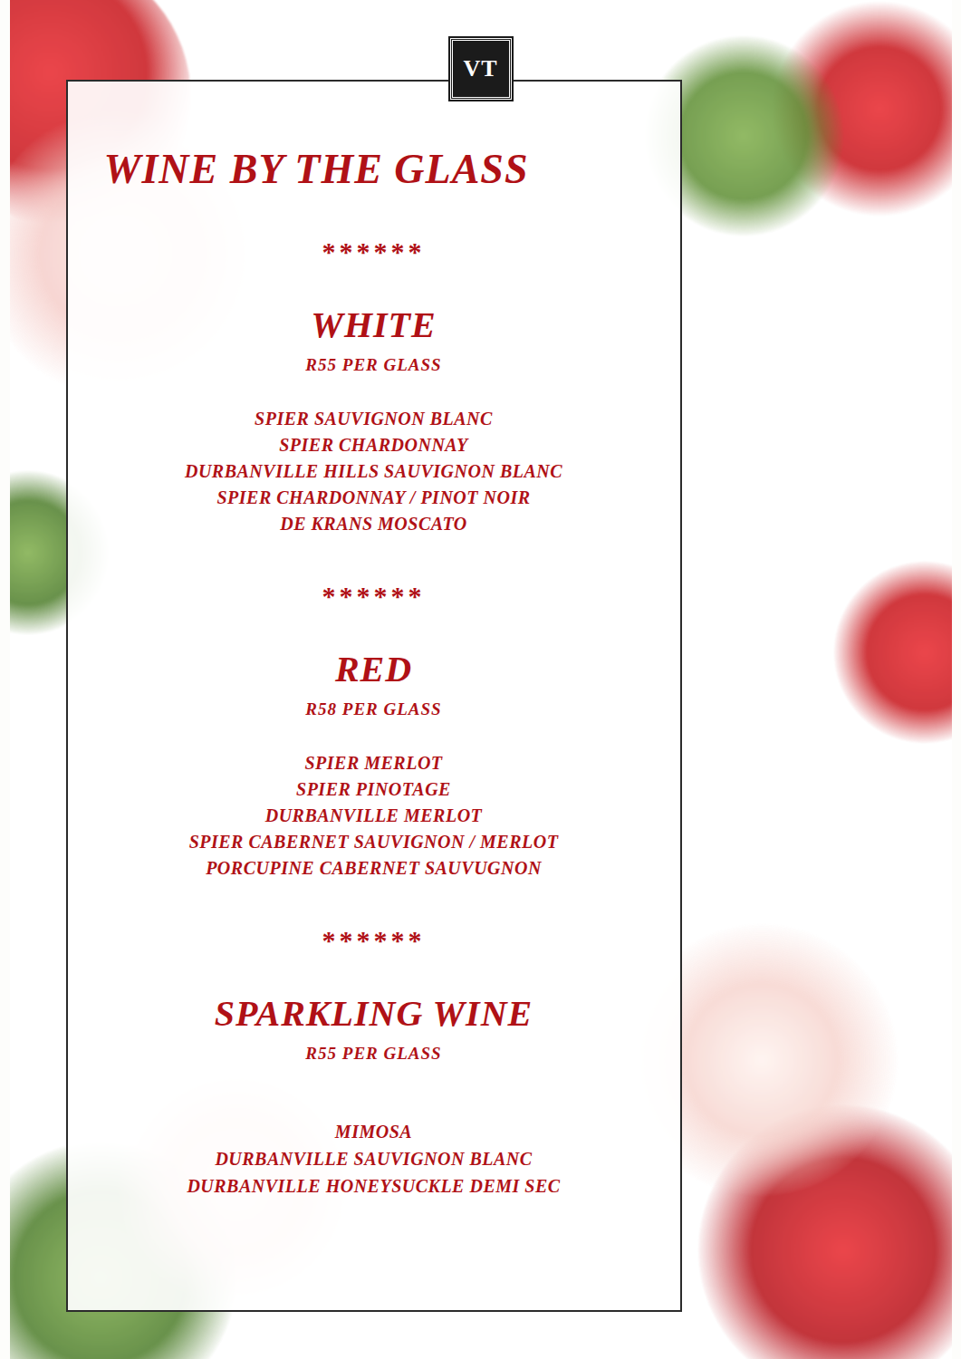VT
WINE BY THE GLASS
******
WHITE
R55 PER GLASS
SPIER SAUVIGNON BLANC
SPIER CHARDONNAY
DURBANVILLE HILLS SAUVIGNON BLANC
SPIER CHARDONNAY / PINOT NOIR
DE KRANS MOSCATO
******
RED
R58 PER GLASS
SPIER MERLOT
SPIER PINOTAGE
DURBANVILLE MERLOT
SPIER CABERNET SAUVIGNON / MERLOT
PORCUPINE CABERNET SAUVUGNON
******
SPARKLING WINE
R55 PER GLASS
MIMOSA
DURBANVILLE SAUVIGNON BLANC
DURBANVILLE HONEYSUCKLE DEMI SEC